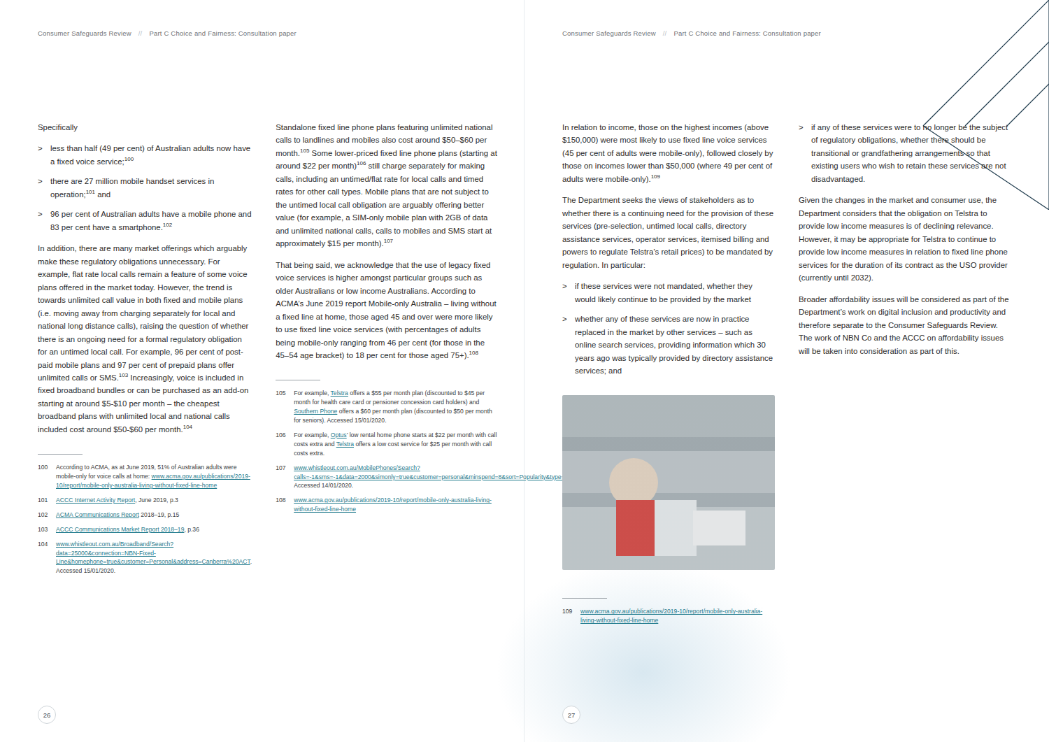Consumer Safeguards Review // Part C Choice and Fairness: Consultation paper
Specifically
less than half (49 per cent) of Australian adults now have a fixed voice service;100
there are 27 million mobile handset services in operation;101 and
96 per cent of Australian adults have a mobile phone and 83 per cent have a smartphone.102
In addition, there are many market offerings which arguably make these regulatory obligations unnecessary. For example, flat rate local calls remain a feature of some voice plans offered in the market today. However, the trend is towards unlimited call value in both fixed and mobile plans (i.e. moving away from charging separately for local and national long distance calls), raising the question of whether there is an ongoing need for a formal regulatory obligation for an untimed local call. For example, 96 per cent of post-paid mobile plans and 97 per cent of prepaid plans offer unlimited calls or SMS.103 Increasingly, voice is included in fixed broadband bundles or can be purchased as an add-on starting at around $5-$10 per month – the cheapest broadband plans with unlimited local and national calls included cost around $50-$60 per month.104
100 According to ACMA, as at June 2019, 51% of Australian adults were mobile-only for voice calls at home: www.acma.gov.au/publications/2019-10/report/mobile-only-australia-living-without-fixed-line-home
101 ACCC Internet Activity Report, June 2019, p.3
102 ACMA Communications Report 2018–19, p.15
103 ACCC Communications Market Report 2018–19, p.36
104 www.whistleout.com.au/Broadband/Search?data=25000&connection=NBN-Fixed-Line&homephone=true&customer=Personal&address=Canberra%20ACT. Accessed 15/01/2020.
Standalone fixed line phone plans featuring unlimited national calls to landlines and mobiles also cost around $50–$60 per month.105 Some lower-priced fixed line phone plans (starting at around $22 per month)106 still charge separately for making calls, including an untimed/flat rate for local calls and timed rates for other call types. Mobile plans that are not subject to the untimed local call obligation are arguably offering better value (for example, a SIM-only mobile plan with 2GB of data and unlimited national calls, calls to mobiles and SMS start at approximately $15 per month).107
That being said, we acknowledge that the use of legacy fixed voice services is higher amongst particular groups such as older Australians or low income Australians. According to ACMA’s June 2019 report Mobile-only Australia – living without a fixed line at home, those aged 45 and over were more likely to use fixed line voice services (with percentages of adults being mobile-only ranging from 46 per cent (for those in the 45–54 age bracket) to 18 per cent for those aged 75+).108
105 For example, Telstra offers a $55 per month plan (discounted to $45 per month for health care card or pensioner concession card holders) and Southern Phone offers a $60 per month plan (discounted to $50 per month for seniors). Accessed 15/01/2020.
106 For example, Optus’ low rental home phone starts at $22 per month with call costs extra and Telstra offers a low cost service for $25 per month with call costs extra.
107 www.whistleout.com.au/MobilePhones/Search?calls=-1&sms=-1&data=2000&simonly=true&customer=personal&minspend=8&sort=Popularity&type=postpaid&address=City+ACT+2601&tab=plans. Accessed 14/01/2020.
108 www.acma.gov.au/publications/2019-10/report/mobile-only-australia-living-without-fixed-line-home
26
Consumer Safeguards Review // Part C Choice and Fairness: Consultation paper
In relation to income, those on the highest incomes (above $150,000) were most likely to use fixed line voice services (45 per cent of adults were mobile-only), followed closely by those on incomes lower than $50,000 (where 49 per cent of adults were mobile-only).109
The Department seeks the views of stakeholders as to whether there is a continuing need for the provision of these services (pre-selection, untimed local calls, directory assistance services, operator services, itemised billing and powers to regulate Telstra’s retail prices) to be mandated by regulation. In particular:
if these services were not mandated, whether they would likely continue to be provided by the market
whether any of these services are now in practice replaced in the market by other services – such as online search services, providing information which 30 years ago was typically provided by directory assistance services; and
109 www.acma.gov.au/publications/2019-10/report/mobile-only-australia-living-without-fixed-line-home
if any of these services were to no longer be the subject of regulatory obligations, whether there should be transitional or grandfathering arrangements so that existing users who wish to retain these services are not disadvantaged.
Given the changes in the market and consumer use, the Department considers that the obligation on Telstra to provide low income measures is of declining relevance. However, it may be appropriate for Telstra to continue to provide low income measures in relation to fixed line phone services for the duration of its contract as the USO provider (currently until 2032).
Broader affordability issues will be considered as part of the Department’s work on digital inclusion and productivity and therefore separate to the Consumer Safeguards Review. The work of NBN Co and the ACCC on affordability issues will be taken into consideration as part of this.
27